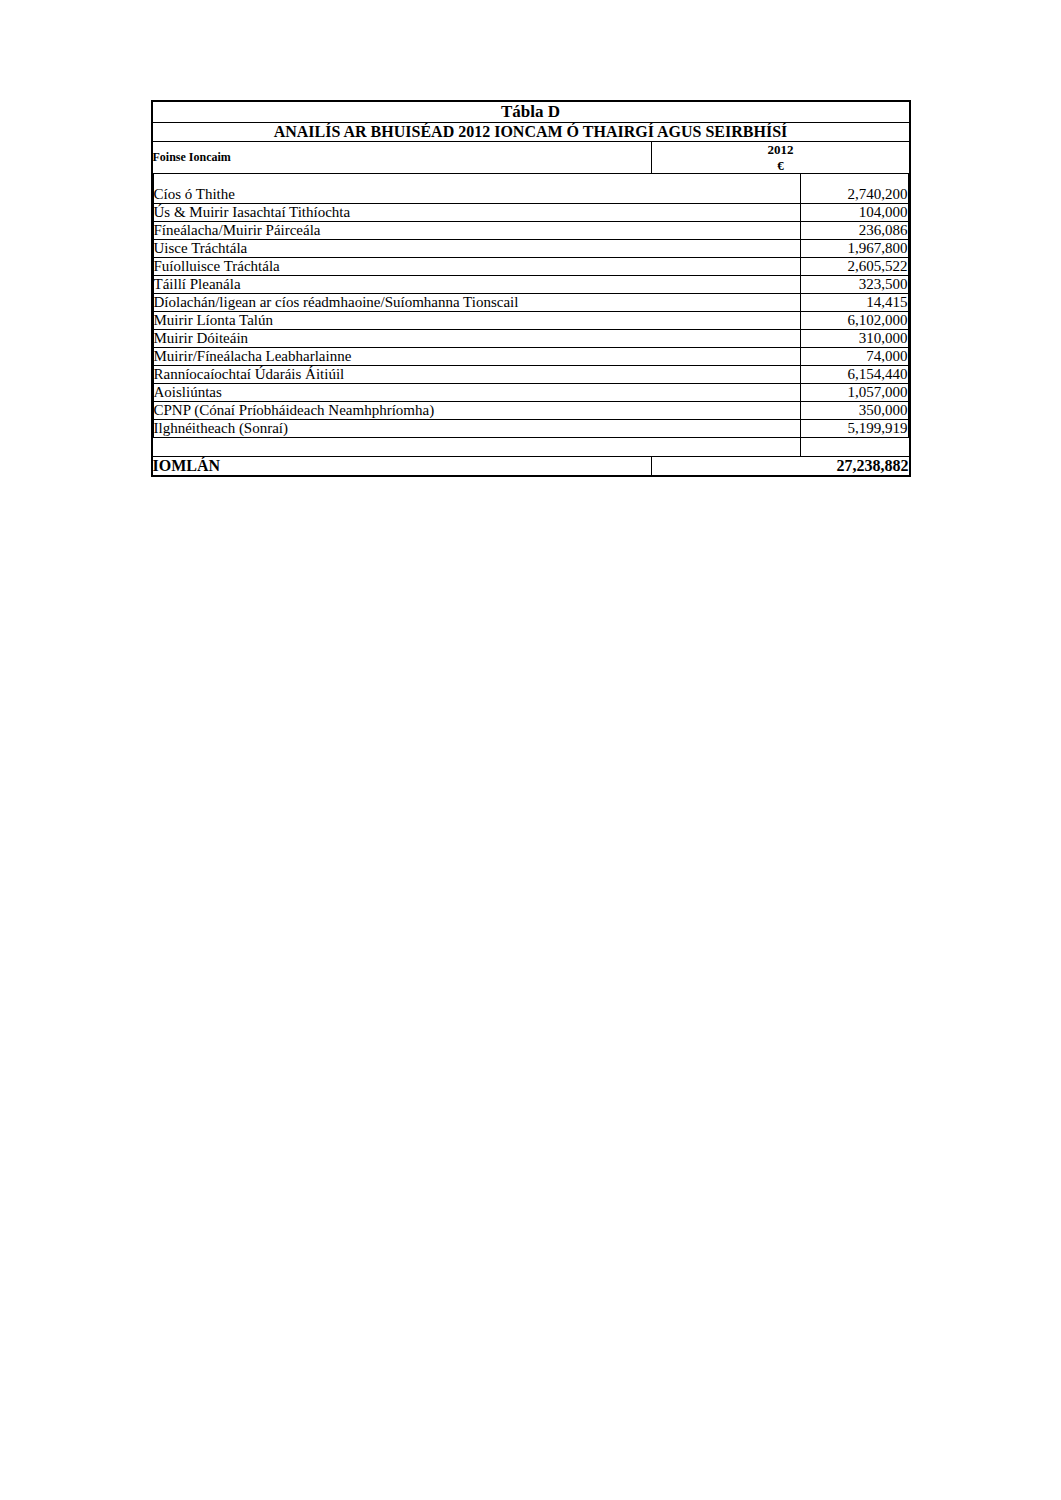| Tábla D |
| ANAILÍS AR BHUISÉAD 2012 IONCAM Ó THAIRGÍ AGUS SEIRBHÍSÍ |
| Foinse Ioncaim | 2012 € |
| / Cíos ó Thithe / 2,740,200 / / Ús & Muirir Iasachtaí Tithíochta / 104,000 / / Fíneálacha/Muirir Páirceála / 236,086 / / Uisce Tráchtála / 1,967,800 / / Fuíolluisce Tráchtála / 2,605,522 / / Táillí Pleanála / 323,500 / / Díolachán/ligean ar cíos réadmhaoine/Suíomhanna Tionscail / 14,415 / / Muirir Líonta Talún / 6,102,000 / / Muirir Dóiteáin / 310,000 / / Muirir/Fíneálacha Leabharlainne / 74,000 / / Ranníocaíochtaí Údaráis Áitiúil / 6,154,440 / / Aoisliúntas / 1,057,000 / / CPNP (Cónaí Príobháideach Neamhphríomha) / 350,000 / / Ilghnéitheach (Sonraí) / 5,199,919 / |
| IOMLÁN | 27,238,882 |